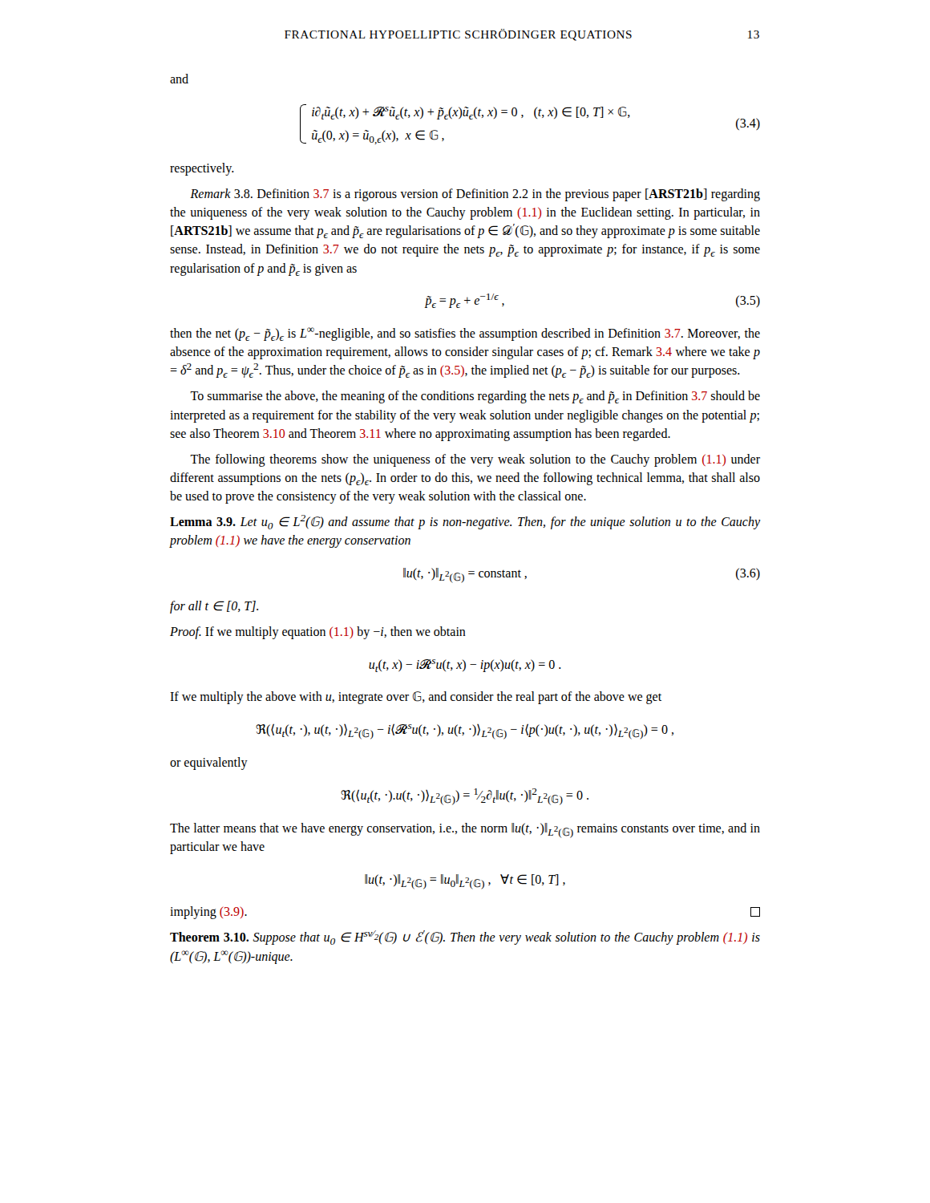FRACTIONAL HYPOELLIPTIC SCHRÖDINGER EQUATIONS 13
and
i∂tũϵ(t, x) + 𝓡sũϵ(t, x) + p̃ϵ(x)ũϵ(t, x) = 0 , (t, x) ∈ [0, T] × 𝔾, ũϵ(0, x) = ũ0,ϵ(x), x ∈ 𝔾 , (3.4)
respectively.
Remark 3.8. Definition 3.7 is a rigorous version of Definition 2.2 in the previous paper [ARST21b] regarding the uniqueness of the very weak solution to the Cauchy problem (1.1) in the Euclidean setting. In particular, in [ARTS21b] we assume that pϵ and p̃ϵ are regularisations of p ∈ 𝒟′(𝔾), and so they approximate p is some suitable sense. Instead, in Definition 3.7 we do not require the nets pϵ, p̃ϵ to approximate p; for instance, if pϵ is some regularisation of p and p̃ϵ is given as
p̃ϵ = pϵ + e−1/ϵ , (3.5)
then the net (pϵ − p̃ϵ)ϵ is L∞-negligible, and so satisfies the assumption described in Definition 3.7. Moreover, the absence of the approximation requirement, allows to consider singular cases of p; cf. Remark 3.4 where we take p = δ2 and pϵ = ψϵ2. Thus, under the choice of p̃ϵ as in (3.5), the implied net (pϵ − p̃ϵ) is suitable for our purposes.
To summarise the above, the meaning of the conditions regarding the nets pϵ and p̃ϵ in Definition 3.7 should be interpreted as a requirement for the stability of the very weak solution under negligible changes on the potential p; see also Theorem 3.10 and Theorem 3.11 where no approximating assumption has been regarded.
The following theorems show the uniqueness of the very weak solution to the Cauchy problem (1.1) under different assumptions on the nets (pϵ)ϵ. In order to do this, we need the following technical lemma, that shall also be used to prove the consistency of the very weak solution with the classical one.
Lemma 3.9. Let u0 ∈ L2(𝔾) and assume that p is non-negative. Then, for the unique solution u to the Cauchy problem (1.1) we have the energy conservation
‖u(t, ·)‖L2(𝔾) = constant , (3.6)
for all t ∈ [0, T].
Proof. If we multiply equation (1.1) by −i, then we obtain
ut(t, x) − i 𝓡su(t, x) − ip(x)u(t, x) = 0 .
If we multiply the above with u, integrate over 𝔾, and consider the real part of the above we get
ℜ(⟨ut(t, ·), u(t, ·)⟩L2(𝔾) − i⟨𝓡su(t, ·), u(t, ·)⟩L2(𝔾) − i⟨p(·)u(t, ·), u(t, ·)⟩L2(𝔾)) = 0 ,
or equivalently
ℜ(⟨ut(t, ·).u(t, ·)⟩L2(𝔾)) = 1⁄2∂t‖u(t, ·)‖2L2(𝔾) = 0 .
The latter means that we have energy conservation, i.e., the norm ‖u(t, ·)‖L2(𝔾) remains constants over time, and in particular we have
‖u(t, ·)‖L2(𝔾) = ‖u0‖L2(𝔾) , ∀t ∈ [0, T] ,
implying (3.9).
Theorem 3.10. Suppose that u0 ∈ Hsν⁄2(𝔾) ∪ ℰ′(𝔾). Then the very weak solution to the Cauchy problem (1.1) is (L∞(𝔾), L∞(𝔾))-unique.